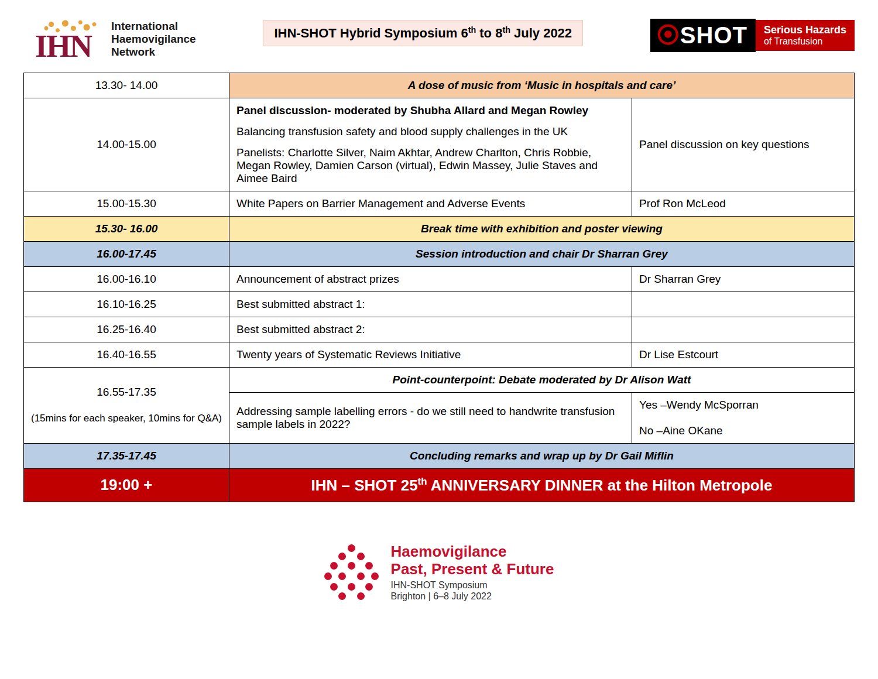IHN
International
Haemovigilance
Network
IHN-SHOT Hybrid Symposium 6th to 8th July 2022
⦿SHOT
Serious Hazardsof Transfusion
| 13.30- 14.00 | A dose of music from ‘Music in hospitals and care’ |
| 14.00-15.00 | Panel discussion- moderated by Shubha Allard and Megan Rowley Balancing transfusion safety and blood supply challenges in the UK Panelists: Charlotte Silver, Naim Akhtar, Andrew Charlton, Chris Robbie, Megan Rowley, Damien Carson (virtual), Edwin Massey, Julie Staves and Aimee Baird | Panel discussion on key questions |
| 15.00-15.30 | White Papers on Barrier Management and Adverse Events | Prof Ron McLeod |
| 15.30- 16.00 | Break time with exhibition and poster viewing |
| 16.00-17.45 | Session introduction and chair Dr Sharran Grey |
| 16.00-16.10 | Announcement of abstract prizes | Dr Sharran Grey |
| 16.10-16.25 | Best submitted abstract 1: | |
| 16.25-16.40 | Best submitted abstract 2: | |
| 16.40-16.55 | Twenty years of Systematic Reviews Initiative | Dr Lise Estcourt |
| 16.55-17.35 (15mins for each speaker, 10mins for Q&A) | Point-counterpoint: Debate moderated by Dr Alison Watt |
| Addressing sample labelling errors - do we still need to handwrite transfusion sample labels in 2022? | Yes –Wendy McSporran No –Aine OKane |
| 17.35-17.45 | Concluding remarks and wrap up by Dr Gail Miflin |
| 19:00 + | IHN – SHOT 25 th ANNIVERSARY DINNER at the Hilton Metropole |
Haemovigilance
Past, Present & Future
IHN-SHOT Symposium
Brighton | 6–8 July 2022